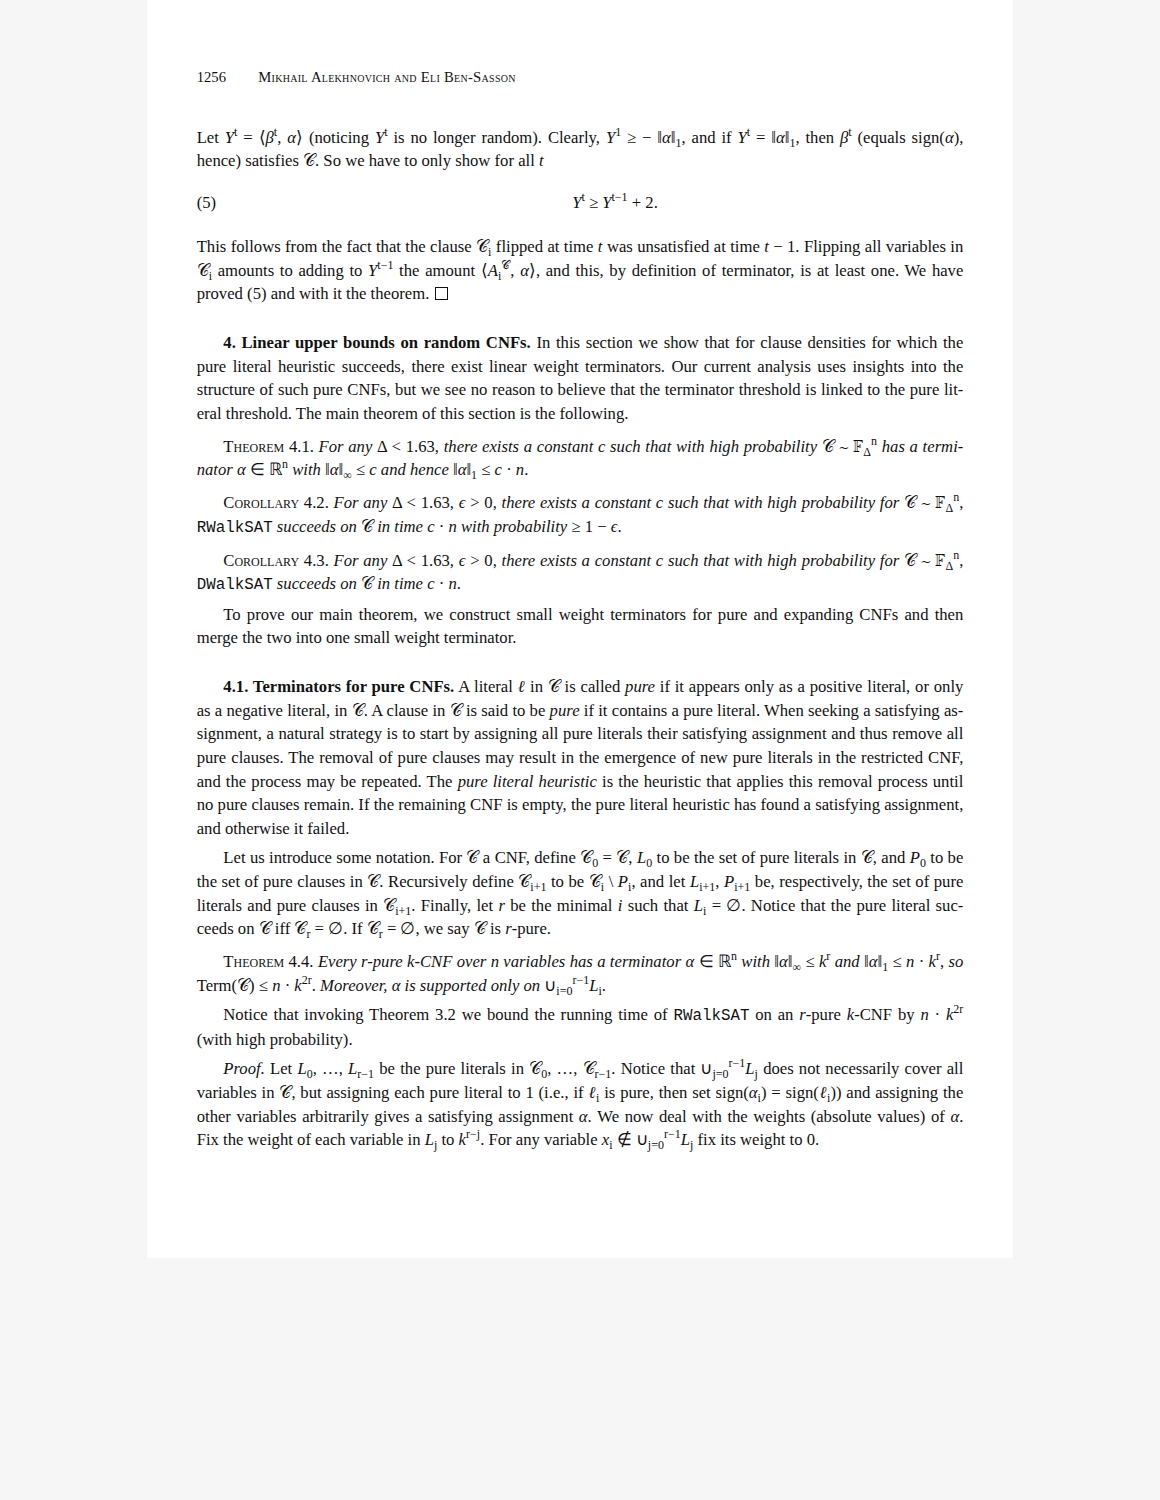1256 Mikhail Alekhnovich and Eli Ben-Sasson
Let Yt = ⟨βt, α⟩ (noticing Yt is no longer random). Clearly, Y1 ≥ − ‖α‖1, and if Yt = ‖α‖1, then βt (equals sign(α), hence) satisfies 𝒞. So we have to only show for all t
(5) Yt ≥ Yt−1 + 2.
This follows from the fact that the clause 𝒞i flipped at time t was unsatisfied at time t − 1. Flipping all variables in 𝒞i amounts to adding to Yt−1 the amount ⟨Ai𝒞, α⟩, and this, by definition of terminator, is at least one. We have proved (5) and with it the theorem.
4. Linear upper bounds on random CNFs. In this section we show that for clause densities for which the pure literal heuristic succeeds, there exist linear weight terminators. Our current analysis uses insights into the structure of such pure CNFs, but we see no reason to believe that the terminator threshold is linked to the pure literal threshold. The main theorem of this section is the following.
Theorem 4.1. For any Δ < 1.63, there exists a constant c such that with high probability 𝒞 ∼ 𝔽Δn has a terminator α ∈ ℝn with ‖α‖∞ ≤ c and hence ‖α‖1 ≤ c · n.
Corollary 4.2. For any Δ < 1.63, ϵ > 0, there exists a constant c such that with high probability for 𝒞 ∼ 𝔽Δn, RWalkSAT succeeds on 𝒞 in time c · n with probability ≥ 1 − ϵ.
Corollary 4.3. For any Δ < 1.63, ϵ > 0, there exists a constant c such that with high probability for 𝒞 ∼ 𝔽Δn, DWalkSAT succeeds on 𝒞 in time c · n.
To prove our main theorem, we construct small weight terminators for pure and expanding CNFs and then merge the two into one small weight terminator.
4.1. Terminators for pure CNFs. A literal ℓ in 𝒞 is called pure if it appears only as a positive literal, or only as a negative literal, in 𝒞. A clause in 𝒞 is said to be pure if it contains a pure literal. When seeking a satisfying assignment, a natural strategy is to start by assigning all pure literals their satisfying assignment and thus remove all pure clauses. The removal of pure clauses may result in the emergence of new pure literals in the restricted CNF, and the process may be repeated. The pure literal heuristic is the heuristic that applies this removal process until no pure clauses remain. If the remaining CNF is empty, the pure literal heuristic has found a satisfying assignment, and otherwise it failed.
Let us introduce some notation. For 𝒞 a CNF, define 𝒞0 = 𝒞, L0 to be the set of pure literals in 𝒞, and P0 to be the set of pure clauses in 𝒞. Recursively define 𝒞i+1 to be 𝒞i \ Pi, and let Li+1, Pi+1 be, respectively, the set of pure literals and pure clauses in 𝒞i+1. Finally, let r be the minimal i such that Li = ∅. Notice that the pure literal succeeds on 𝒞 iff 𝒞r = ∅. If 𝒞r = ∅, we say 𝒞 is r-pure.
Theorem 4.4. Every r-pure k-CNF over n variables has a terminator α ∈ ℝn with ‖α‖∞ ≤ kr and ‖α‖1 ≤ n · kr, so Term(𝒞) ≤ n · k2r. Moreover, α is supported only on ∪i=0r−1Li.
Notice that invoking Theorem 3.2 we bound the running time of RWalkSAT on an r-pure k-CNF by n · k2r (with high probability).
Proof. Let L0, …, Lr−1 be the pure literals in 𝒞0, …, 𝒞r−1. Notice that ∪j=0r−1Lj does not necessarily cover all variables in 𝒞, but assigning each pure literal to 1 (i.e., if ℓi is pure, then set sign(αi) = sign(ℓi)) and assigning the other variables arbitrarily gives a satisfying assignment α. We now deal with the weights (absolute values) of α. Fix the weight of each variable in Lj to kr−j. For any variable xi ∉ ∪j=0r−1Lj fix its weight to 0.